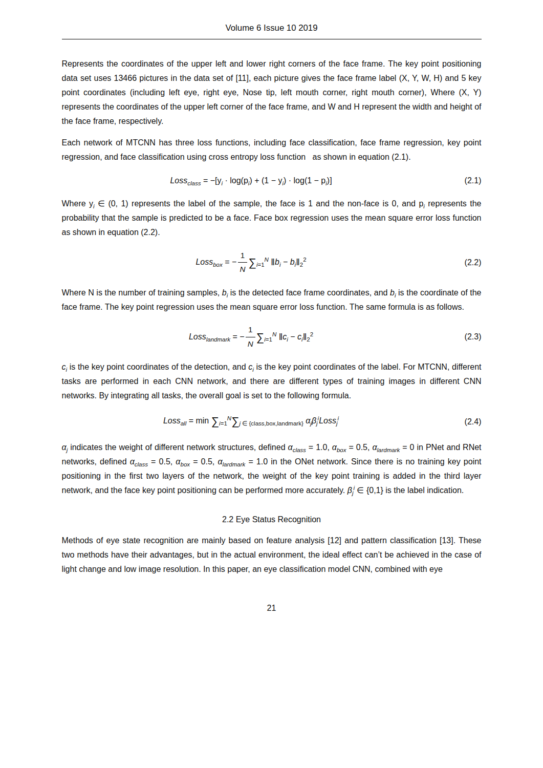Volume 6 Issue 10 2019
Represents the coordinates of the upper left and lower right corners of the face frame. The key point positioning data set uses 13466 pictures in the data set of [11], each picture gives the face frame label (X, Y, W, H) and 5 key point coordinates (including left eye, right eye, Nose tip, left mouth corner, right mouth corner), Where (X, Y) represents the coordinates of the upper left corner of the face frame, and W and H represent the width and height of the face frame, respectively.
Each network of MTCNN has three loss functions, including face classification, face frame regression, key point regression, and face classification using cross entropy loss function as shown in equation (2.1).
Lossclass = −[yi · log(pi) + (1 − yi) · log(1 − pi)] (2.1)
Where yi ∈ (0, 1) represents the label of the sample, the face is 1 and the non-face is 0, and pi represents the probability that the sample is predicted to be a face. Face box regression uses the mean square error loss function as shown in equation (2.2).
Lossbox = −1 N∑i=1N ‖bi − bi‖22 (2.2)
Where N is the number of training samples, bi is the detected face frame coordinates, and bi is the coordinate of the face frame. The key point regression uses the mean square error loss function. The same formula is as follows.
Losslandmark = −1 N∑i=1N ‖ci − ci‖22 (2.3)
ci is the key point coordinates of the detection, and ci is the key point coordinates of the label. For MTCNN, different tasks are performed in each CNN network, and there are different types of training images in different CNN networks. By integrating all tasks, the overall goal is set to the following formula.
Lossall = min ∑i=1N∑j ∈ {class,box,landmark} αjβjiLossji (2.4)
αj indicates the weight of different network structures, defined αclass = 1.0, αbox = 0.5, αlardmark = 0 in PNet and RNet networks, defined αclass = 0.5, αbox = 0.5, αlardmark = 1.0 in the ONet network. Since there is no training key point positioning in the first two layers of the network, the weight of the key point training is added in the third layer network, and the face key point positioning can be performed more accurately. βji ∈ {0,1} is the label indication.
2.2 Eye Status Recognition
Methods of eye state recognition are mainly based on feature analysis [12] and pattern classification [13]. These two methods have their advantages, but in the actual environment, the ideal effect can’t be achieved in the case of light change and low image resolution. In this paper, an eye classification model CNN, combined with eye
21